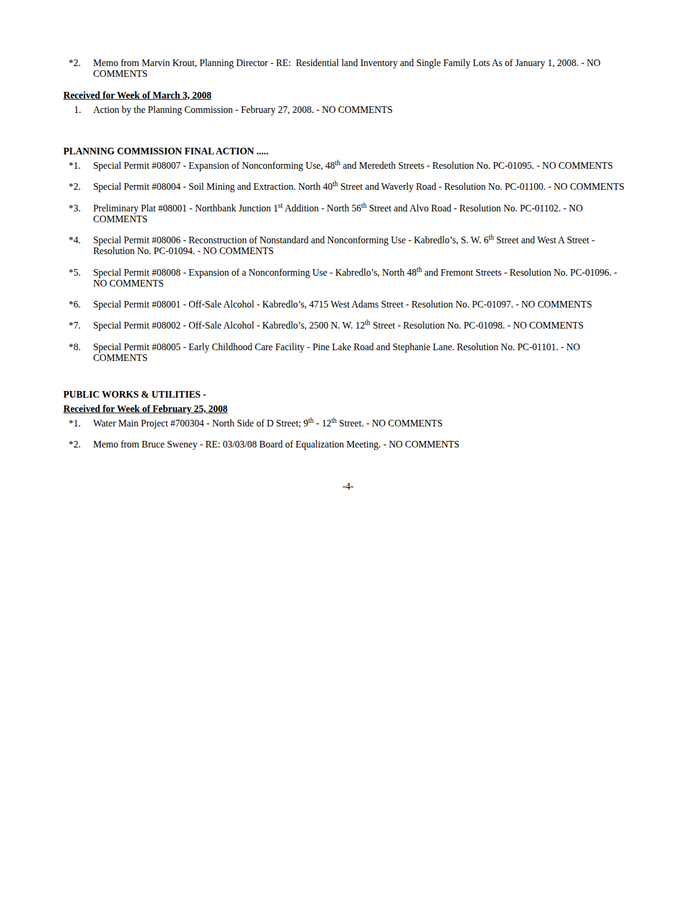*2.
Memo from Marvin Krout, Planning Director - RE: Residential land Inventory and Single Family Lots As of January 1, 2008. - NO COMMENTS
Received for Week of March 3, 2008
1.
Action by the Planning Commission - February 27, 2008. - NO COMMENTS
PLANNING COMMISSION FINAL ACTION .....
*1.
Special Permit #08007 - Expansion of Nonconforming Use, 48th and Meredeth Streets - Resolution No. PC-01095. - NO COMMENTS
*2.
Special Permit #08004 - Soil Mining and Extraction. North 40th Street and Waverly Road - Resolution No. PC-01100. - NO COMMENTS
*3.
Preliminary Plat #08001 - Northbank Junction 1st Addition - North 56th Street and Alvo Road - Resolution No. PC-01102. - NO COMMENTS
*4.
Special Permit #08006 - Reconstruction of Nonstandard and Nonconforming Use - Kabredlo’s, S. W. 6th Street and West A Street - Resolution No. PC-01094. - NO COMMENTS
*5.
Special Permit #08008 - Expansion of a Nonconforming Use - Kabredlo’s, North 48th and Fremont Streets - Resolution No. PC-01096. - NO COMMENTS
*6.
Special Permit #08001 - Off-Sale Alcohol - Kabredlo’s, 4715 West Adams Street - Resolution No. PC-01097. - NO COMMENTS
*7.
Special Permit #08002 - Off-Sale Alcohol - Kabredlo’s, 2500 N. W. 12th Street - Resolution No. PC-01098. - NO COMMENTS
*8.
Special Permit #08005 - Early Childhood Care Facility - Pine Lake Road and Stephanie Lane. Resolution No. PC-01101. - NO COMMENTS
PUBLIC WORKS & UTILITIES -
Received for Week of February 25, 2008
*1.
Water Main Project #700304 - North Side of D Street; 9th - 12th Street. - NO COMMENTS
*2.
Memo from Bruce Sweney - RE: 03/03/08 Board of Equalization Meeting. - NO COMMENTS
-4-